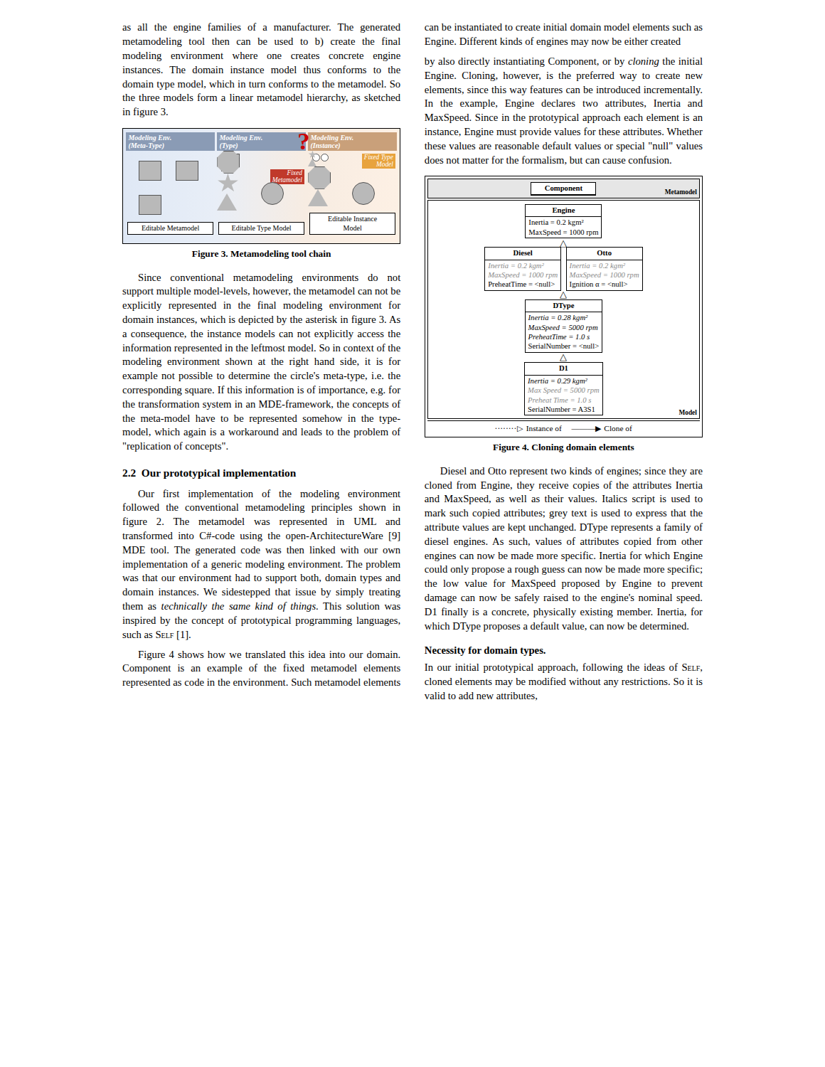as all the engine families of a manufacturer. The generated metamodeling tool then can be used to b) create the final modeling environment where one creates concrete engine instances. The domain instance model thus conforms to the domain type model, which in turn conforms to the metamodel. So the three models form a linear metamodel hierarchy, as sketched in figure 3.
Modeling Env.
(Meta-Type)
Editable Metamodel
Modeling Env.
(Type)
Fixed
Metamodel
Editable Type Model
Modeling Env.
(Instance)
Fixed Type
Model
Editable Instance
Model
?
Figure 3. Metamodeling tool chain
Since conventional metamodeling environments do not support multiple model-levels, however, the metamodel can not be explicitly represented in the final modeling environment for domain instances, which is depicted by the asterisk in figure 3. As a consequence, the instance models can not explicitly access the information represented in the leftmost model. So in context of the modeling environment shown at the right hand side, it is for example not possible to determine the circle's meta-type, i.e. the corresponding square. If this information is of importance, e.g. for the transformation system in an MDE-framework, the concepts of the meta-model have to be represented somehow in the type-model, which again is a workaround and leads to the problem of "replication of concepts".
2.2 Our prototypical implementation
Our first implementation of the modeling environment followed the conventional metamodeling principles shown in figure 2. The metamodel was represented in UML and transformed into C#-code using the open-ArchitectureWare [9] MDE tool. The generated code was then linked with our own implementation of a generic modeling environment. The problem was that our environment had to support both, domain types and domain instances. We sidestepped that issue by simply treating them as technically the same kind of things. This solution was inspired by the concept of prototypical programming languages, such as SELF [1].
Figure 4 shows how we translated this idea into our domain. Component is an example of the fixed metamodel elements represented as code in the environment. Such metamodel elements can be instantiated to create initial domain model elements such as Engine. Different kinds of engines may now be either created
by also directly instantiating Component, or by cloning the initial Engine. Cloning, however, is the preferred way to create new elements, since this way features can be introduced incrementally. In the example, Engine declares two attributes, Inertia and MaxSpeed. Since in the prototypical approach each element is an instance, Engine must provide values for these attributes. Whether these values are reasonable default values or special "null" values does not matter for the formalism, but can cause confusion.
Component
Metamodel
Engine
Inertia = 0.2 kgm²
MaxSpeed = 1000 rpm
△
Diesel
Inertia = 0.2 kgm²
MaxSpeed = 1000 rpm
PreheatTime = <null>
Otto
Inertia = 0.2 kgm²
MaxSpeed = 1000 rpm
Ignition α = <null>
△
DType
Inertia = 0.28 kgm²
MaxSpeed = 5000 rpm
PreheatTime = 1.0 s
SerialNumber = <null>
△
D1
Inertia = 0.29 kgm²
Max Speed = 5000 rpm
Preheat Time = 1.0 s
SerialNumber = A3S1
Model
Instance of Clone of
Figure 4. Cloning domain elements
Diesel and Otto represent two kinds of engines; since they are cloned from Engine, they receive copies of the attributes Inertia and MaxSpeed, as well as their values. Italics script is used to mark such copied attributes; grey text is used to express that the attribute values are kept unchanged. DType represents a family of diesel engines. As such, values of attributes copied from other engines can now be made more specific. Inertia for which Engine could only propose a rough guess can now be made more specific; the low value for MaxSpeed proposed by Engine to prevent damage can now be safely raised to the engine's nominal speed. D1 finally is a concrete, physically existing member. Inertia, for which DType proposes a default value, can now be determined.
Necessity for domain types.
In our initial prototypical approach, following the ideas of SELF, cloned elements may be modified without any restrictions. So it is valid to add new attributes,